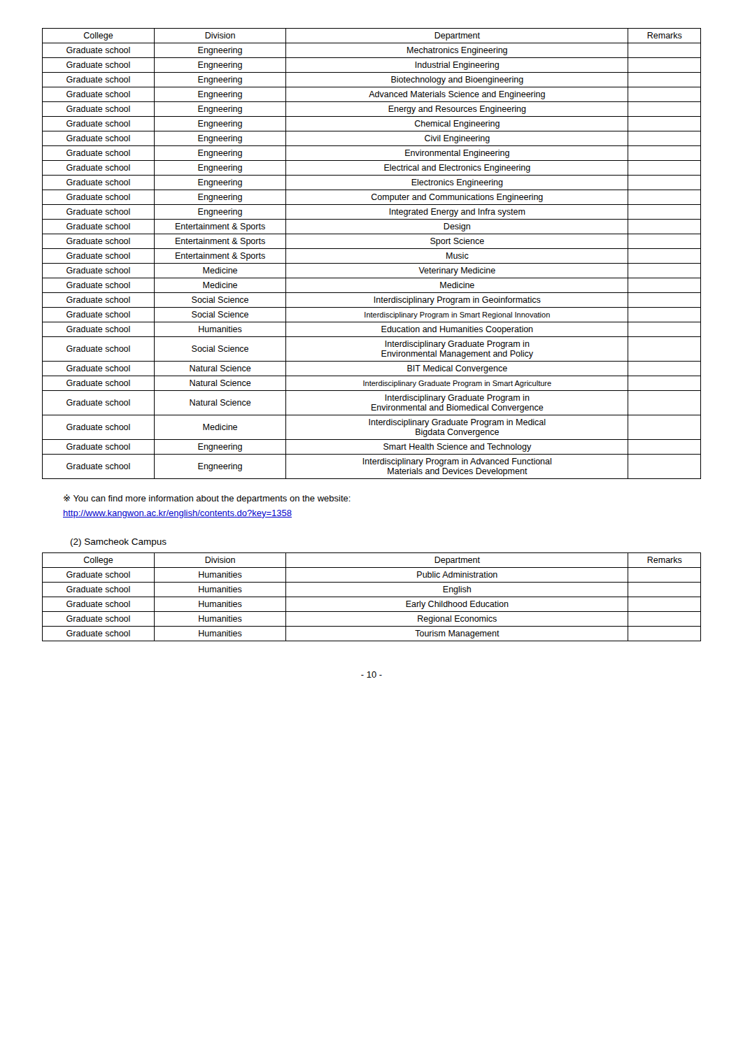| College | Division | Department | Remarks |
| --- | --- | --- | --- |
| Graduate school | Engneering | Mechatronics Engineering | |
| Graduate school | Engneering | Industrial Engineering | |
| Graduate school | Engneering | Biotechnology and Bioengineering | |
| Graduate school | Engneering | Advanced Materials Science and Engineering | |
| Graduate school | Engneering | Energy and Resources Engineering | |
| Graduate school | Engneering | Chemical Engineering | |
| Graduate school | Engneering | Civil Engineering | |
| Graduate school | Engneering | Environmental Engineering | |
| Graduate school | Engneering | Electrical and Electronics Engineering | |
| Graduate school | Engneering | Electronics Engineering | |
| Graduate school | Engneering | Computer and Communications Engineering | |
| Graduate school | Engneering | Integrated Energy and Infra system | |
| Graduate school | Entertainment & Sports | Design | |
| Graduate school | Entertainment & Sports | Sport Science | |
| Graduate school | Entertainment & Sports | Music | |
| Graduate school | Medicine | Veterinary Medicine | |
| Graduate school | Medicine | Medicine | |
| Graduate school | Social Science | Interdisciplinary Program in Geoinformatics | |
| Graduate school | Social Science | Interdisciplinary Program in Smart Regional Innovation | |
| Graduate school | Humanities | Education and Humanities Cooperation | |
| Graduate school | Social Science | Interdisciplinary Graduate Program in Environmental Management and Policy | |
| Graduate school | Natural Science | BIT Medical Convergence | |
| Graduate school | Natural Science | Interdisciplinary Graduate Program in Smart Agriculture | |
| Graduate school | Natural Science | Interdisciplinary Graduate Program in Environmental and Biomedical Convergence | |
| Graduate school | Medicine | Interdisciplinary Graduate Program in Medical Bigdata Convergence | |
| Graduate school | Engneering | Smart Health Science and Technology | |
| Graduate school | Engneering | Interdisciplinary Program in Advanced Functional Materials and Devices Development | |
※ You can find more information about the departments on the website:
http://www.kangwon.ac.kr/english/contents.do?key=1358
(2) Samcheok Campus
| College | Division | Department | Remarks |
| --- | --- | --- | --- |
| Graduate school | Humanities | Public Administration | |
| Graduate school | Humanities | English | |
| Graduate school | Humanities | Early Childhood Education | |
| Graduate school | Humanities | Regional Economics | |
| Graduate school | Humanities | Tourism Management | |
- 10 -